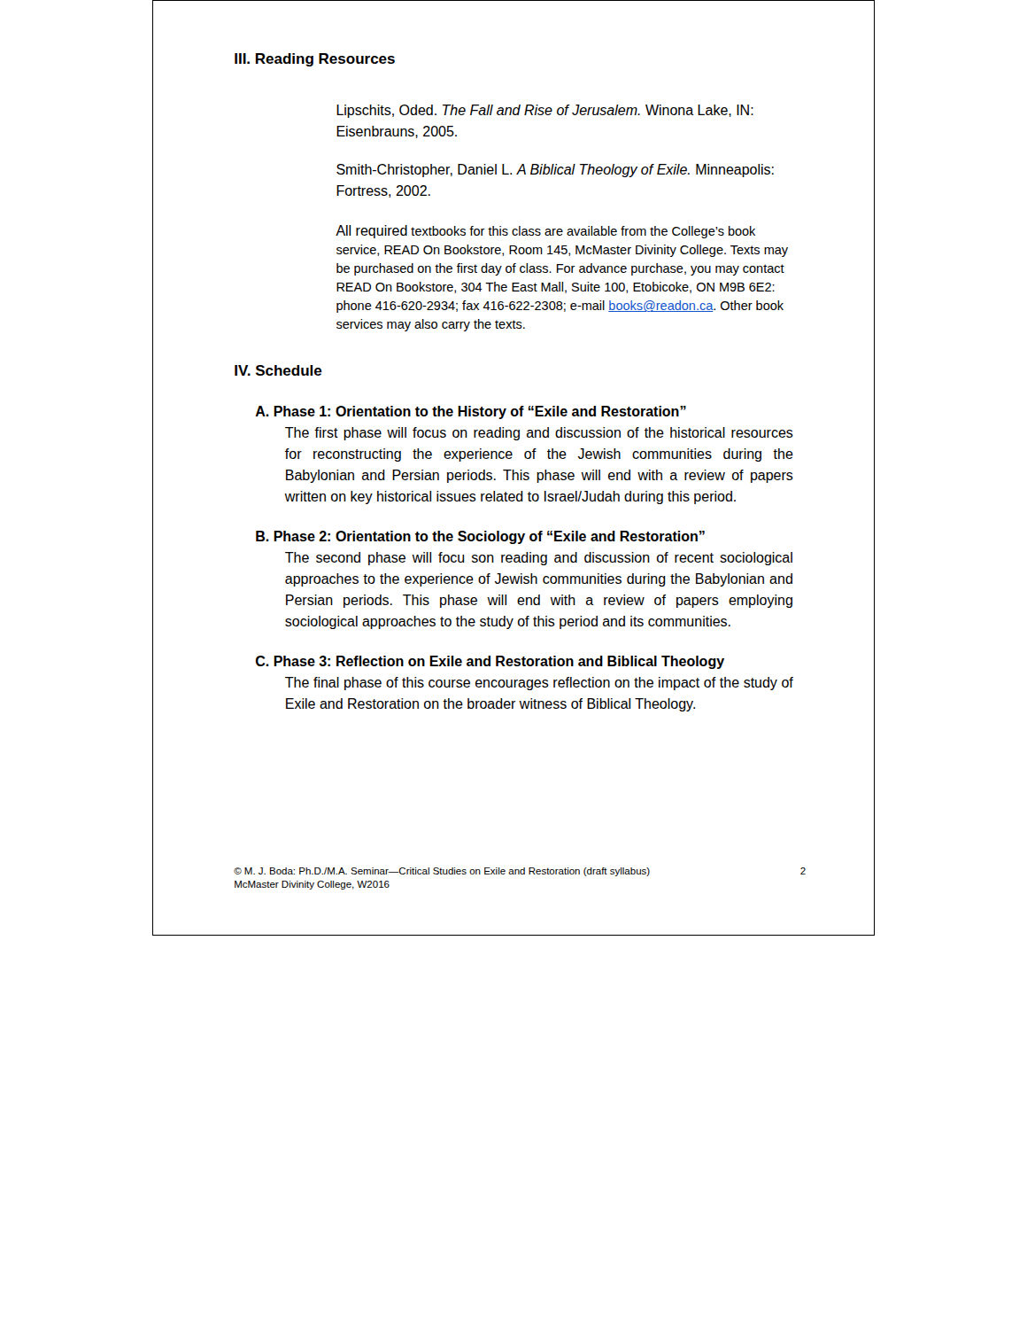III. Reading Resources
Lipschits, Oded. The Fall and Rise of Jerusalem. Winona Lake, IN: Eisenbrauns, 2005.
Smith-Christopher, Daniel L. A Biblical Theology of Exile. Minneapolis: Fortress, 2002.
All required textbooks for this class are available from the College’s book service, READ On Bookstore, Room 145, McMaster Divinity College. Texts may be purchased on the first day of class. For advance purchase, you may contact READ On Bookstore, 304 The East Mall, Suite 100, Etobicoke, ON M9B 6E2: phone 416-620-2934; fax 416-622-2308; e-mail books@readon.ca. Other book services may also carry the texts.
IV. Schedule
A. Phase 1: Orientation to the History of “Exile and Restoration”
The first phase will focus on reading and discussion of the historical resources for reconstructing the experience of the Jewish communities during the Babylonian and Persian periods. This phase will end with a review of papers written on key historical issues related to Israel/Judah during this period.
B. Phase 2: Orientation to the Sociology of “Exile and Restoration”
The second phase will focu son reading and discussion of recent sociological approaches to the experience of Jewish communities during the Babylonian and Persian periods. This phase will end with a review of papers employing sociological approaches to the study of this period and its communities.
C. Phase 3: Reflection on Exile and Restoration and Biblical Theology
The final phase of this course encourages reflection on the impact of the study of Exile and Restoration on the broader witness of Biblical Theology.
© M. J. Boda: Ph.D./M.A. Seminar—Critical Studies on Exile and Restoration (draft syllabus)
McMaster Divinity College, W2016
2